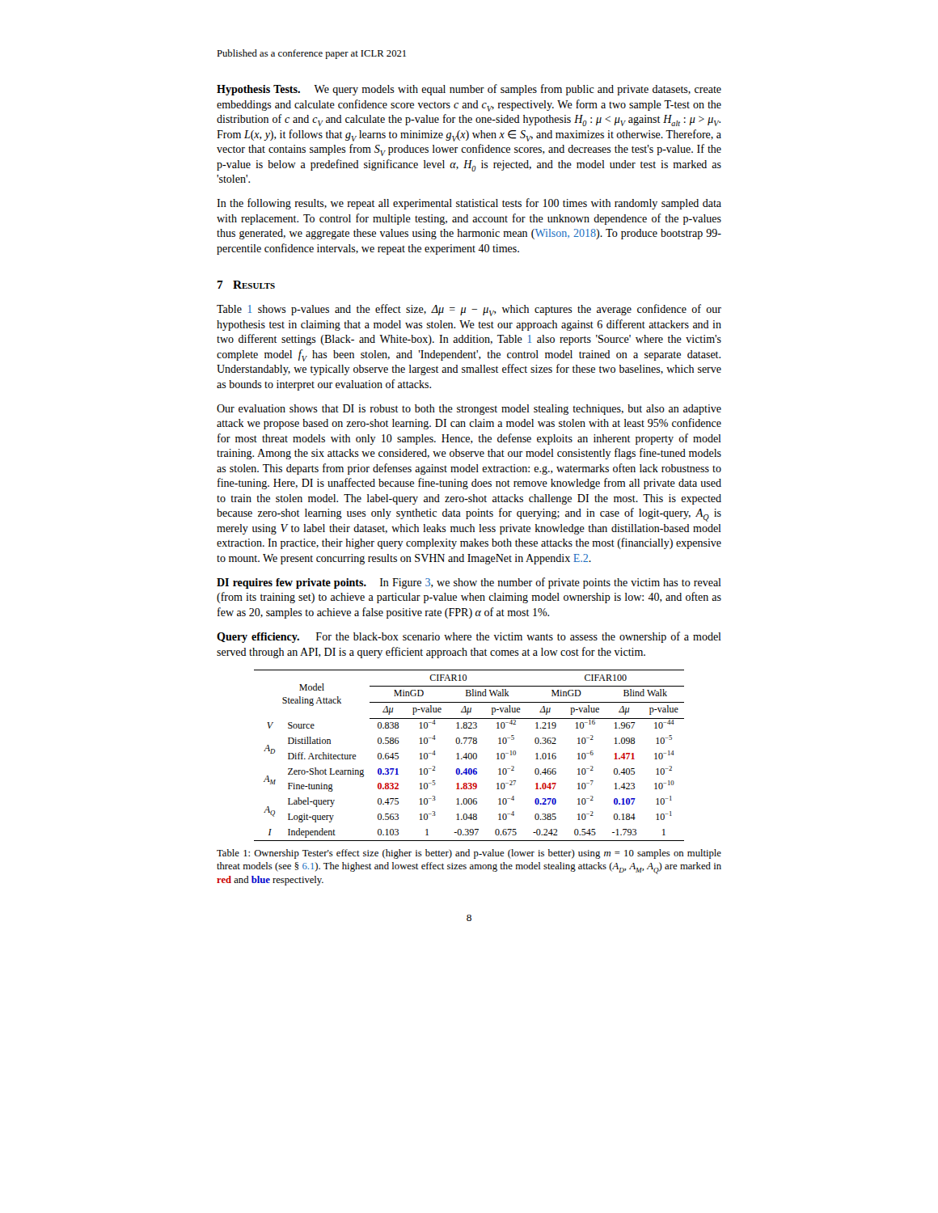Published as a conference paper at ICLR 2021
Hypothesis Tests. We query models with equal number of samples from public and private datasets, create embeddings and calculate confidence score vectors c and cV, respectively. We form a two sample T-test on the distribution of c and cV and calculate the p-value for the one-sided hypothesis H0 : μ < μV against Halt : μ > μV. From L(x, y), it follows that gV learns to minimize gV(x) when x ∈ SV, and maximizes it otherwise. Therefore, a vector that contains samples from SV produces lower confidence scores, and decreases the test's p-value. If the p-value is below a predefined significance level α, H0 is rejected, and the model under test is marked as 'stolen'.
In the following results, we repeat all experimental statistical tests for 100 times with randomly sampled data with replacement. To control for multiple testing, and account for the unknown dependence of the p-values thus generated, we aggregate these values using the harmonic mean (Wilson, 2018). To produce bootstrap 99-percentile confidence intervals, we repeat the experiment 40 times.
7 Results
Table 1 shows p-values and the effect size, Δμ = μ − μV, which captures the average confidence of our hypothesis test in claiming that a model was stolen. We test our approach against 6 different attackers and in two different settings (Black- and White-box). In addition, Table 1 also reports 'Source' where the victim's complete model fV has been stolen, and 'Independent', the control model trained on a separate dataset. Understandably, we typically observe the largest and smallest effect sizes for these two baselines, which serve as bounds to interpret our evaluation of attacks.
Our evaluation shows that DI is robust to both the strongest model stealing techniques, but also an adaptive attack we propose based on zero-shot learning. DI can claim a model was stolen with at least 95% confidence for most threat models with only 10 samples. Hence, the defense exploits an inherent property of model training. Among the six attacks we considered, we observe that our model consistently flags fine-tuned models as stolen. This departs from prior defenses against model extraction: e.g., watermarks often lack robustness to fine-tuning. Here, DI is unaffected because fine-tuning does not remove knowledge from all private data used to train the stolen model. The label-query and zero-shot attacks challenge DI the most. This is expected because zero-shot learning uses only synthetic data points for querying; and in case of logit-query, AQ is merely using V to label their dataset, which leaks much less private knowledge than distillation-based model extraction. In practice, their higher query complexity makes both these attacks the most (financially) expensive to mount. We present concurring results on SVHN and ImageNet in Appendix E.2.
DI requires few private points. In Figure 3, we show the number of private points the victim has to reveal (from its training set) to achieve a particular p-value when claiming model ownership is low: 40, and often as few as 20, samples to achieve a false positive rate (FPR) α of at most 1%.
Query efficiency. For the black-box scenario where the victim wants to assess the ownership of a model served through an API, DI is a query efficient approach that comes at a low cost for the victim.
| Model Stealing Attack | CIFAR10 | CIFAR100 |
| MinGD | Blind Walk | MinGD | Blind Walk |
| Δμ | p-value | Δμ | p-value | Δμ | p-value | Δμ | p-value |
| V | Source | 0.838 | 10 −4 | 1.823 | 10 −42 | 1.219 | 10 −16 | 1.967 | 10 −44 |
| A D | Distillation | 0.586 | 10 −4 | 0.778 | 10 −5 | 0.362 | 10 −2 | 1.098 | 10 −5 |
| Diff. Architecture | 0.645 | 10 −4 | 1.400 | 10 −10 | 1.016 | 10 −6 | 1.471 | 10 −14 |
| A M | Zero-Shot Learning | 0.371 | 10 −2 | 0.406 | 10 −2 | 0.466 | 10 −2 | 0.405 | 10 −2 |
| Fine-tuning | 0.832 | 10 −5 | 1.839 | 10 −27 | 1.047 | 10 −7 | 1.423 | 10 −10 |
| A Q | Label-query | 0.475 | 10 −3 | 1.006 | 10 −4 | 0.270 | 10 −2 | 0.107 | 10 −1 |
| Logit-query | 0.563 | 10 −3 | 1.048 | 10 −4 | 0.385 | 10 −2 | 0.184 | 10 −1 |
| I | Independent | 0.103 | 1 | -0.397 | 0.675 | -0.242 | 0.545 | -1.793 | 1 |
Table 1: Ownership Tester's effect size (higher is better) and p-value (lower is better) using m = 10 samples on multiple threat models (see § 6.1). The highest and lowest effect sizes among the model stealing attacks (AD, AM, AQ) are marked in red and blue respectively.
8